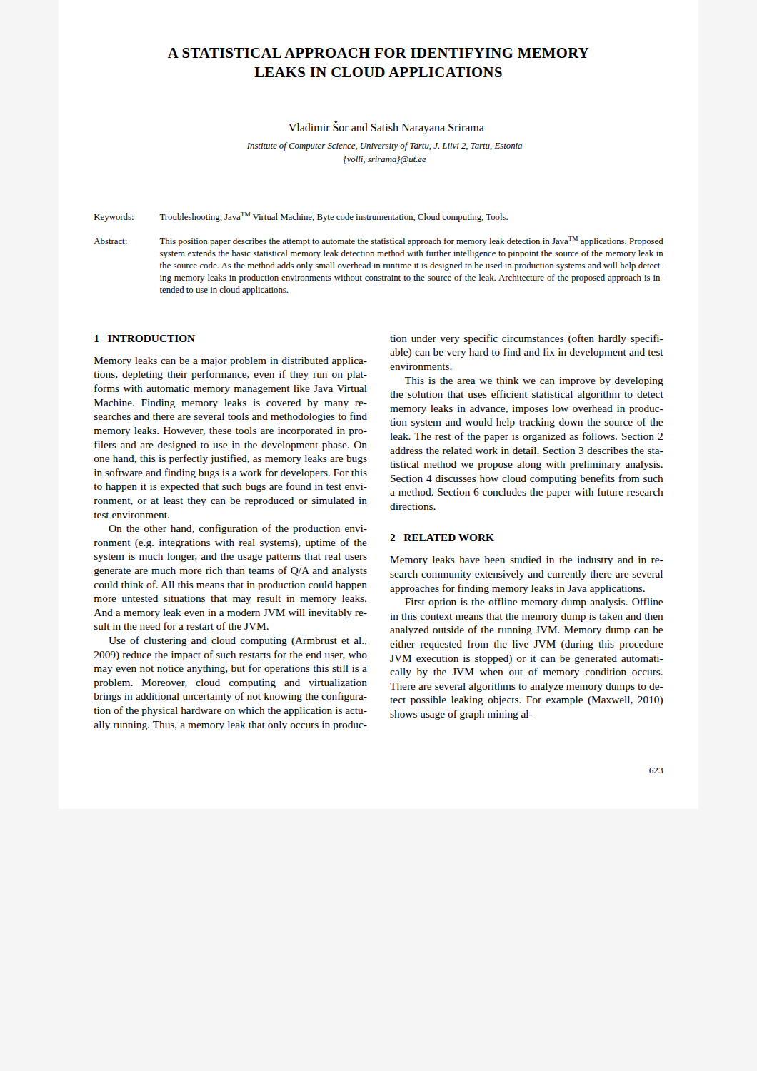A Statistical Approach for Identifying Memory
Leaks in Cloud Applications
Vladimir Šor and Satish Narayana Srirama
Institute of Computer Science, University of Tartu, J. Liivi 2, Tartu, Estonia
{volli, srirama}@ut.ee
Keywords:
Troubleshooting, JavaTM Virtual Machine, Byte code instrumentation, Cloud computing, Tools.
Abstract:
This position paper describes the attempt to automate the statistical approach for memory leak detection in JavaTM applications. Proposed system extends the basic statistical memory leak detection method with further intelligence to pinpoint the source of the memory leak in the source code. As the method adds only small overhead in runtime it is designed to be used in production systems and will help detecting memory leaks in production environments without constraint to the source of the leak. Architecture of the proposed approach is intended to use in cloud applications.
1 INTRODUCTION
Memory leaks can be a major problem in distributed applications, depleting their performance, even if they run on platforms with automatic memory management like Java Virtual Machine. Finding memory leaks is covered by many researches and there are several tools and methodologies to find memory leaks. However, these tools are incorporated in profilers and are designed to use in the development phase. On one hand, this is perfectly justified, as memory leaks are bugs in software and finding bugs is a work for developers. For this to happen it is expected that such bugs are found in test environment, or at least they can be reproduced or simulated in test environment.
On the other hand, configuration of the production environment (e.g. integrations with real systems), uptime of the system is much longer, and the usage patterns that real users generate are much more rich than teams of Q/A and analysts could think of. All this means that in production could happen more untested situations that may result in memory leaks. And a memory leak even in a modern JVM will inevitably result in the need for a restart of the JVM.
Use of clustering and cloud computing (Armbrust et al., 2009) reduce the impact of such restarts for the end user, who may even not notice anything, but for operations this still is a problem. Moreover, cloud computing and virtualization brings in additional uncertainty of not knowing the configuration of the physical hardware on which the application is actually running. Thus, a memory leak that only occurs in production under very specific circumstances (often hardly specifiable) can be very hard to find and fix in development and test environments.
This is the area we think we can improve by developing the solution that uses efficient statistical algorithm to detect memory leaks in advance, imposes low overhead in production system and would help tracking down the source of the leak. The rest of the paper is organized as follows. Section 2 address the related work in detail. Section 3 describes the statistical method we propose along with preliminary analysis. Section 4 discusses how cloud computing benefits from such a method. Section 6 concludes the paper with future research directions.
2 RELATED WORK
Memory leaks have been studied in the industry and in research community extensively and currently there are several approaches for finding memory leaks in Java applications.
First option is the offline memory dump analysis. Offline in this context means that the memory dump is taken and then analyzed outside of the running JVM. Memory dump can be either requested from the live JVM (during this procedure JVM execution is stopped) or it can be generated automatically by the JVM when out of memory condition occurs. There are several algorithms to analyze memory dumps to detect possible leaking objects. For example (Maxwell, 2010) shows usage of graph mining al-
623